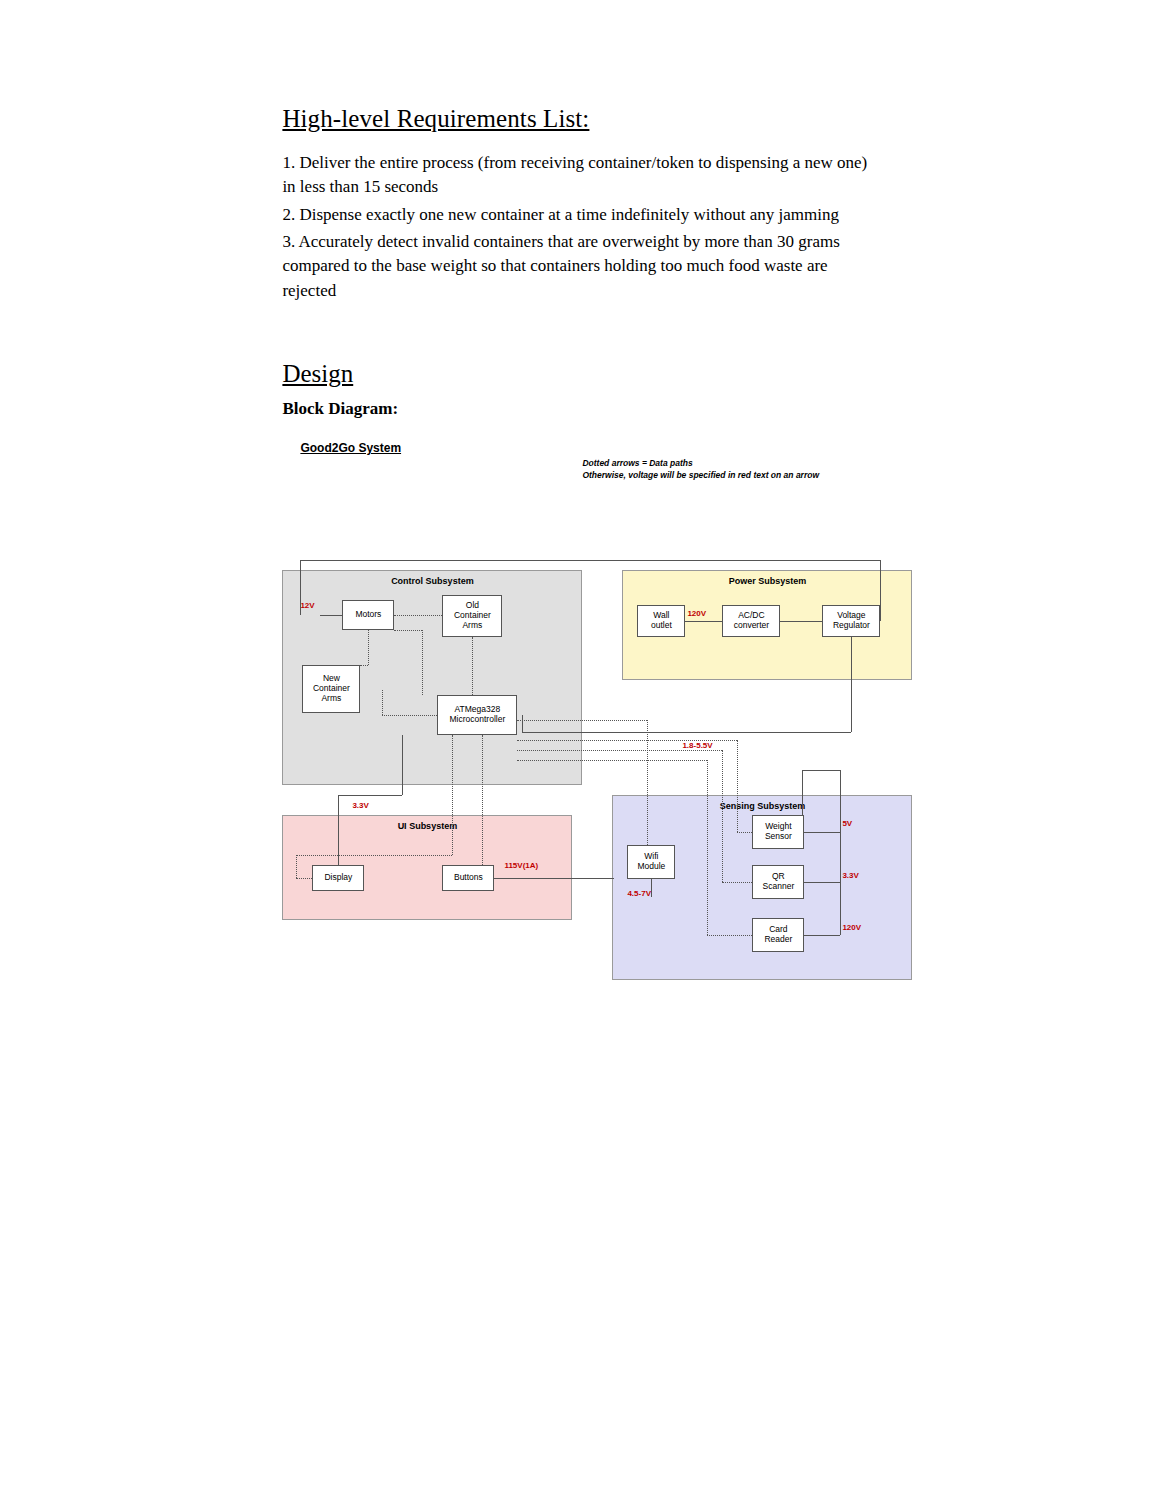High-level Requirements List:
1. Deliver the entire process (from receiving container/token to dispensing a new one) in less than 15 seconds
2. Dispense exactly one new container at a time indefinitely without any jamming
3. Accurately detect invalid containers that are overweight by more than 30 grams compared to the base weight so that containers holding too much food waste are rejected
Design
Block Diagram:
Good2Go System
Dotted arrows = Data paths
Otherwise, voltage will be specified in red text on an arrow
Control Subsystem
Power Subsystem
UI Subsystem
Sensing Subsystem
Motors
Old
Container
Arms
New
Container
Arms
ATMega328
Microcontroller
Wall
outlet
AC/DC
converter
Voltage
Regulator
Display
Buttons
Wifi
Module
Weight
Sensor
QR
Scanner
Card
Reader
12V
120V
1.8-5.5V
3.3V
115V(1A)
4.5-7V
5V
3.3V
120V